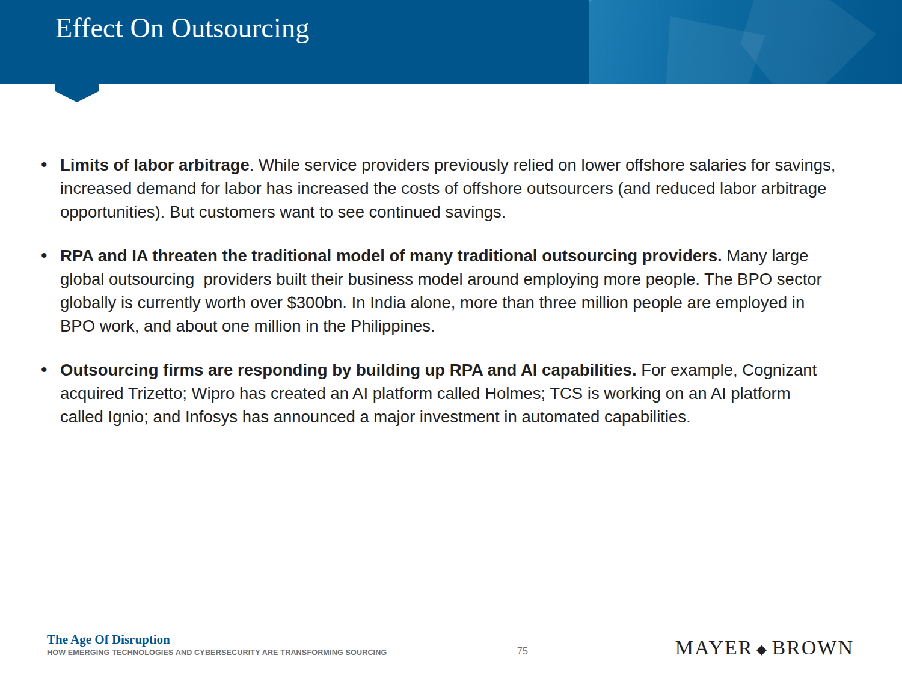Effect On Outsourcing
Limits of labor arbitrage. While service providers previously relied on lower offshore salaries for savings, increased demand for labor has increased the costs of offshore outsourcers (and reduced labor arbitrage opportunities). But customers want to see continued savings.
RPA and IA threaten the traditional model of many traditional outsourcing providers. Many large global outsourcing providers built their business model around employing more people. The BPO sector globally is currently worth over $300bn. In India alone, more than three million people are employed in BPO work, and about one million in the Philippines.
Outsourcing firms are responding by building up RPA and AI capabilities. For example, Cognizant acquired Trizetto; Wipro has created an AI platform called Holmes; TCS is working on an AI platform called Ignio; and Infosys has announced a major investment in automated capabilities.
The Age Of Disruption
HOW EMERGING TECHNOLOGIES AND CYBERSECURITY ARE TRANSFORMING SOURCING
75
MAYER◆BROWN